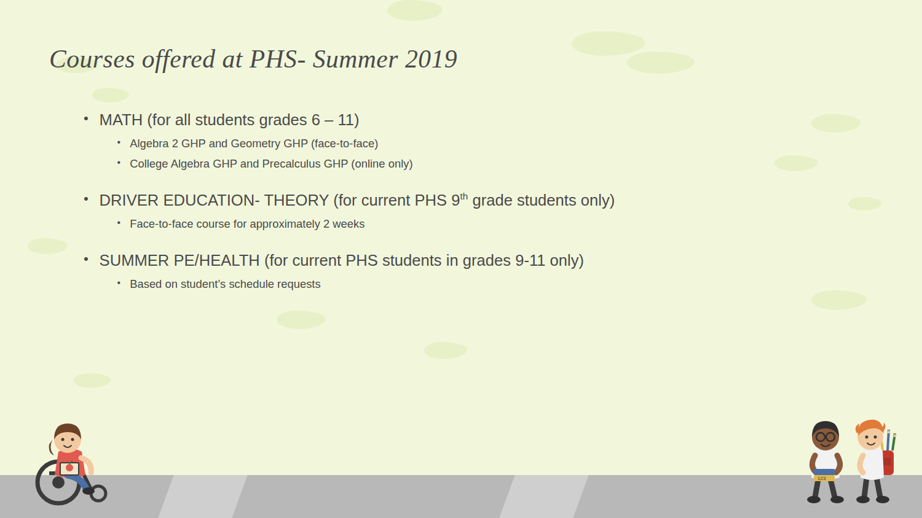Courses offered at PHS- Summer 2019
MATH (for all students grades 6 – 11)
Algebra 2 GHP and Geometry GHP (face-to-face)
College Algebra GHP and Precalculus GHP (online only)
DRIVER EDUCATION- THEORY (for current PHS 9th grade students only)
Face-to-face course for approximately 2 weeks
SUMMER PE/HEALTH (for current PHS students in grades 9-11 only)
Based on student’s schedule requests
123